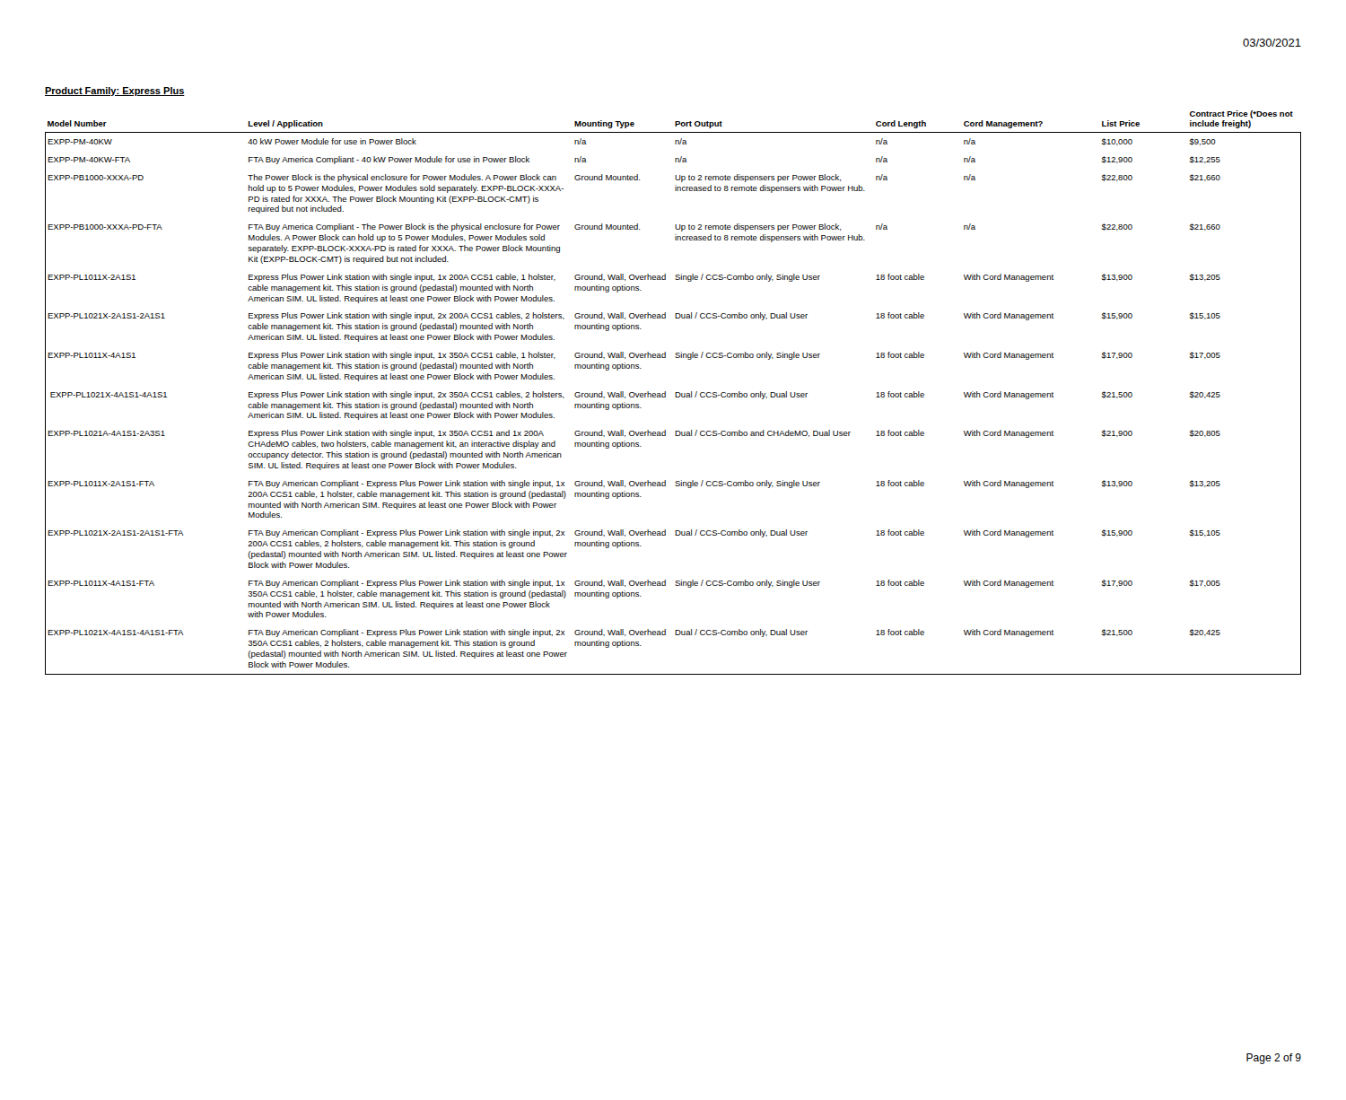03/30/2021
Product Family: Express Plus
| Model Number | Level / Application | Mounting Type | Port Output | Cord Length | Cord Management? | List Price | Contract Price (*Does not include freight) |
| --- | --- | --- | --- | --- | --- | --- | --- |
| EXPP-PM-40KW | 40 kW Power Module for use in Power Block | n/a | n/a | n/a | n/a | $10,000 | $9,500 |
| EXPP-PM-40KW-FTA | FTA Buy America Compliant - 40 kW Power Module for use in Power Block | n/a | n/a | n/a | n/a | $12,900 | $12,255 |
| EXPP-PB1000-XXXA-PD | The Power Block is the physical enclosure for Power Modules. A Power Block can hold up to 5 Power Modules, Power Modules sold separately. EXPP-BLOCK-XXXA-PD is rated for XXXA. The Power Block Mounting Kit (EXPP-BLOCK-CMT) is required but not included. | Ground Mounted. | Up to 2 remote dispensers per Power Block, increased to 8 remote dispensers with Power Hub. | n/a | n/a | $22,800 | $21,660 |
| EXPP-PB1000-XXXA-PD-FTA | FTA Buy America Compliant - The Power Block is the physical enclosure for Power Modules. A Power Block can hold up to 5 Power Modules, Power Modules sold separately. EXPP-BLOCK-XXXA-PD is rated for XXXA. The Power Block Mounting Kit (EXPP-BLOCK-CMT) is required but not included. | Ground Mounted. | Up to 2 remote dispensers per Power Block, increased to 8 remote dispensers with Power Hub. | n/a | n/a | $22,800 | $21,660 |
| EXPP-PL1011X-2A1S1 | Express Plus Power Link station with single input, 1x 200A CCS1 cable, 1 holster, cable management kit. This station is ground (pedastal) mounted with North American SIM. UL listed. Requires at least one Power Block with Power Modules. | Ground, Wall, Overhead mounting options. | Single / CCS-Combo only, Single User | 18 foot cable | With Cord Management | $13,900 | $13,205 |
| EXPP-PL1021X-2A1S1-2A1S1 | Express Plus Power Link station with single input, 2x 200A CCS1 cables, 2 holsters, cable management kit. This station is ground (pedastal) mounted with North American SIM. UL listed. Requires at least one Power Block with Power Modules. | Ground, Wall, Overhead mounting options. | Dual / CCS-Combo only, Dual User | 18 foot cable | With Cord Management | $15,900 | $15,105 |
| EXPP-PL1011X-4A1S1 | Express Plus Power Link station with single input, 1x 350A CCS1 cable, 1 holster, cable management kit. This station is ground (pedastal) mounted with North American SIM. UL listed. Requires at least one Power Block with Power Modules. | Ground, Wall, Overhead mounting options. | Single / CCS-Combo only, Single User | 18 foot cable | With Cord Management | $17,900 | $17,005 |
| EXPP-PL1021X-4A1S1-4A1S1 | Express Plus Power Link station with single input, 2x 350A CCS1 cables, 2 holsters, cable management kit. This station is ground (pedastal) mounted with North American SIM. UL listed. Requires at least one Power Block with Power Modules. | Ground, Wall, Overhead mounting options. | Dual / CCS-Combo only, Dual User | 18 foot cable | With Cord Management | $21,500 | $20,425 |
| EXPP-PL1021A-4A1S1-2A3S1 | Express Plus Power Link station with single input, 1x 350A CCS1 and 1x 200A CHAdeMO cables, two holsters, cable management kit, an interactive display and occupancy detector. This station is ground (pedastal) mounted with North American SIM. UL listed. Requires at least one Power Block with Power Modules. | Ground, Wall, Overhead mounting options. | Dual / CCS-Combo and CHAdeMO, Dual User | 18 foot cable | With Cord Management | $21,900 | $20,805 |
| EXPP-PL1011X-2A1S1-FTA | FTA Buy American Compliant - Express Plus Power Link station with single input, 1x 200A CCS1 cable, 1 holster, cable management kit. This station is ground (pedastal) mounted with North American SIM. Requires at least one Power Block with Power Modules. | Ground, Wall, Overhead mounting options. | Single / CCS-Combo only, Single User | 18 foot cable | With Cord Management | $13,900 | $13,205 |
| EXPP-PL1021X-2A1S1-2A1S1-FTA | FTA Buy American Compliant - Express Plus Power Link station with single input, 2x 200A CCS1 cables, 2 holsters, cable management kit. This station is ground (pedastal) mounted with North American SIM. UL listed. Requires at least one Power Block with Power Modules. | Ground, Wall, Overhead mounting options. | Dual / CCS-Combo only, Dual User | 18 foot cable | With Cord Management | $15,900 | $15,105 |
| EXPP-PL1011X-4A1S1-FTA | FTA Buy American Compliant - Express Plus Power Link station with single input, 1x 350A CCS1 cable, 1 holster, cable management kit. This station is ground (pedastal) mounted with North American SIM. UL listed. Requires at least one Power Block with Power Modules. | Ground, Wall, Overhead mounting options. | Single / CCS-Combo only, Single User | 18 foot cable | With Cord Management | $17,900 | $17,005 |
| EXPP-PL1021X-4A1S1-4A1S1-FTA | FTA Buy American Compliant - Express Plus Power Link station with single input, 2x 350A CCS1 cables, 2 holsters, cable management kit. This station is ground (pedastal) mounted with North American SIM. UL listed. Requires at least one Power Block with Power Modules. | Ground, Wall, Overhead mounting options. | Dual / CCS-Combo only, Dual User | 18 foot cable | With Cord Management | $21,500 | $20,425 |
Page 2 of 9